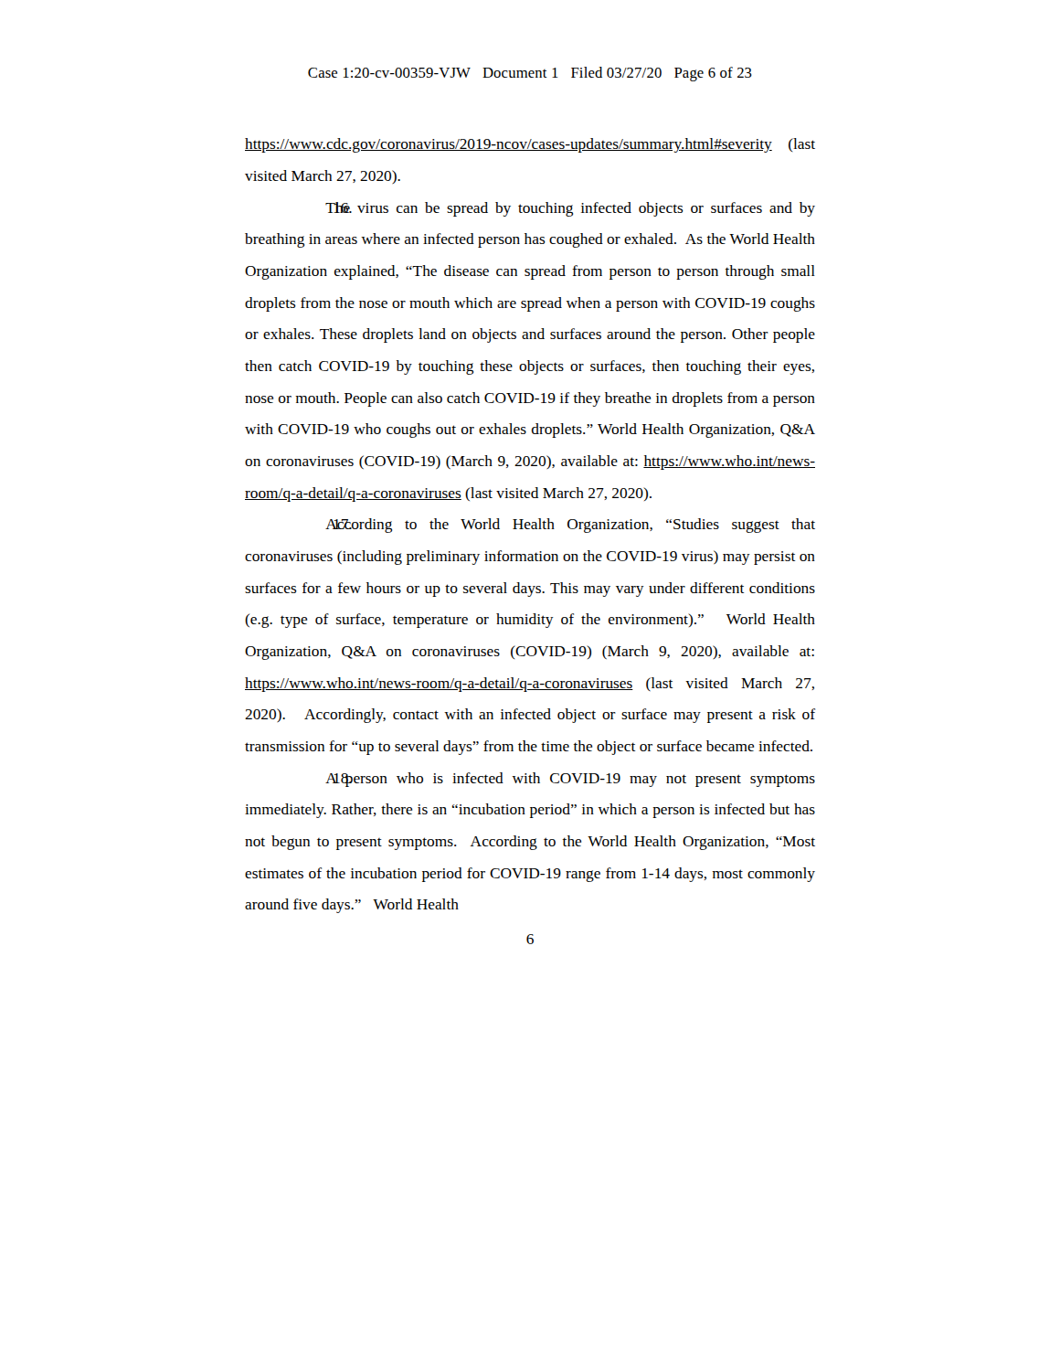Case 1:20-cv-00359-VJW Document 1 Filed 03/27/20 Page 6 of 23
https://www.cdc.gov/coronavirus/2019-ncov/cases-updates/summary.html#severity (last visited March 27, 2020).
16. The virus can be spread by touching infected objects or surfaces and by breathing in areas where an infected person has coughed or exhaled. As the World Health Organization explained, “The disease can spread from person to person through small droplets from the nose or mouth which are spread when a person with COVID-19 coughs or exhales. These droplets land on objects and surfaces around the person. Other people then catch COVID-19 by touching these objects or surfaces, then touching their eyes, nose or mouth. People can also catch COVID-19 if they breathe in droplets from a person with COVID-19 who coughs out or exhales droplets.” World Health Organization, Q&A on coronaviruses (COVID-19) (March 9, 2020), available at: https://www.who.int/news-room/q-a-detail/q-a-coronaviruses (last visited March 27, 2020).
17. According to the World Health Organization, “Studies suggest that coronaviruses (including preliminary information on the COVID-19 virus) may persist on surfaces for a few hours or up to several days. This may vary under different conditions (e.g. type of surface, temperature or humidity of the environment).” World Health Organization, Q&A on coronaviruses (COVID-19) (March 9, 2020), available at: https://www.who.int/news-room/q-a-detail/q-a-coronaviruses (last visited March 27, 2020). Accordingly, contact with an infected object or surface may present a risk of transmission for “up to several days” from the time the object or surface became infected.
18. A person who is infected with COVID-19 may not present symptoms immediately. Rather, there is an “incubation period” in which a person is infected but has not begun to present symptoms. According to the World Health Organization, “Most estimates of the incubation period for COVID-19 range from 1-14 days, most commonly around five days.” World Health
6